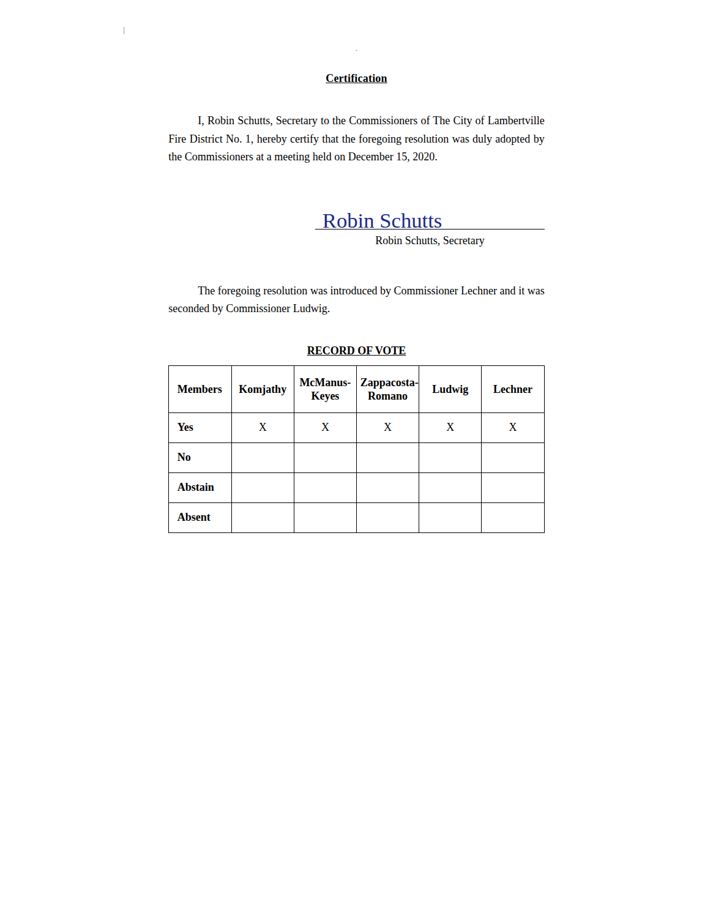|
.
Certification
I, Robin Schutts, Secretary to the Commissioners of The City of Lambertville Fire District No. 1, hereby certify that the foregoing resolution was duly adopted by the Commissioners at a meeting held on December 15, 2020.
Robin Schutts
Robin Schutts, Secretary
The foregoing resolution was introduced by Commissioner Lechner and it was seconded by Commissioner Ludwig.
RECORD OF VOTE
| Members | Komjathy | McManus- Keyes | Zappacosta- Romano | Ludwig | Lechner |
| --- | --- | --- | --- | --- | --- |
| Yes | X | X | X | X | X |
| No | | | | | |
| Abstain | | | | | |
| Absent | | | | | |